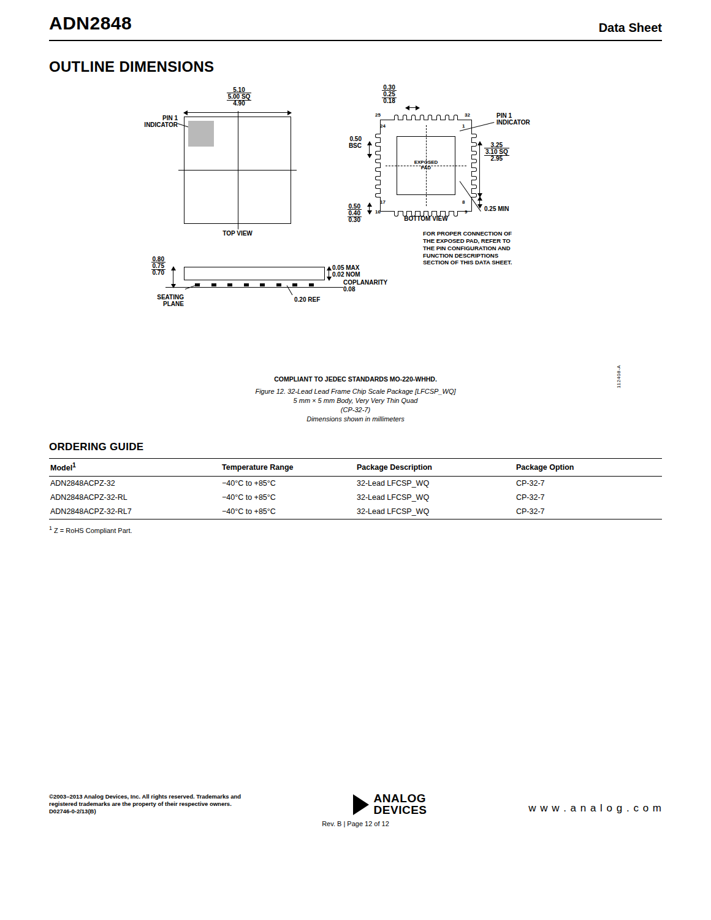ADN2848
Data Sheet
OUTLINE DIMENSIONS
5.10
5.00 SQ
4.90
PIN 1
INDICATOR
TOP VIEW
0.30
0.25
0.18
PIN 1
INDICATOR
0.50
BSC
EXPOSED
PAD
25
32
24
1
17
8
16
9
3.25
3.10 SQ
2.95
0.25 MIN
0.50
0.40
0.30
BOTTOM VIEW
FOR PROPER CONNECTION OF
THE EXPOSED PAD, REFER TO
THE PIN CONFIGURATION AND
FUNCTION DESCRIPTIONS
SECTION OF THIS DATA SHEET.
0.80
0.75
0.70
SEATING
PLANE
0.05 MAX
0.02 NOM
COPLANARITY
0.08
0.20 REF
112408-A
COMPLIANT TO JEDEC STANDARDS MO-220-WHHD.
Figure 12. 32-Lead Lead Frame Chip Scale Package [LFCSP_WQ]
5 mm × 5 mm Body, Very Very Thin Quad
(CP-32-7)
Dimensions shown in millimeters
ORDERING GUIDE
| Model 1 | Temperature Range | Package Description | Package Option |
| --- | --- | --- | --- |
| ADN2848ACPZ-32 | −40°C to +85°C | 32-Lead LFCSP_WQ | CP-32-7 |
| ADN2848ACPZ-32-RL | −40°C to +85°C | 32-Lead LFCSP_WQ | CP-32-7 |
| ADN2848ACPZ-32-RL7 | −40°C to +85°C | 32-Lead LFCSP_WQ | CP-32-7 |
1 Z = RoHS Compliant Part.
©2003–2013 Analog Devices, Inc. All rights reserved. Trademarks and registered trademarks are the property of their respective owners. D02746-0-2/13(B)
ANALOG
DEVICES
w w w . a n a l o g . c o m
Rev. B | Page 12 of 12